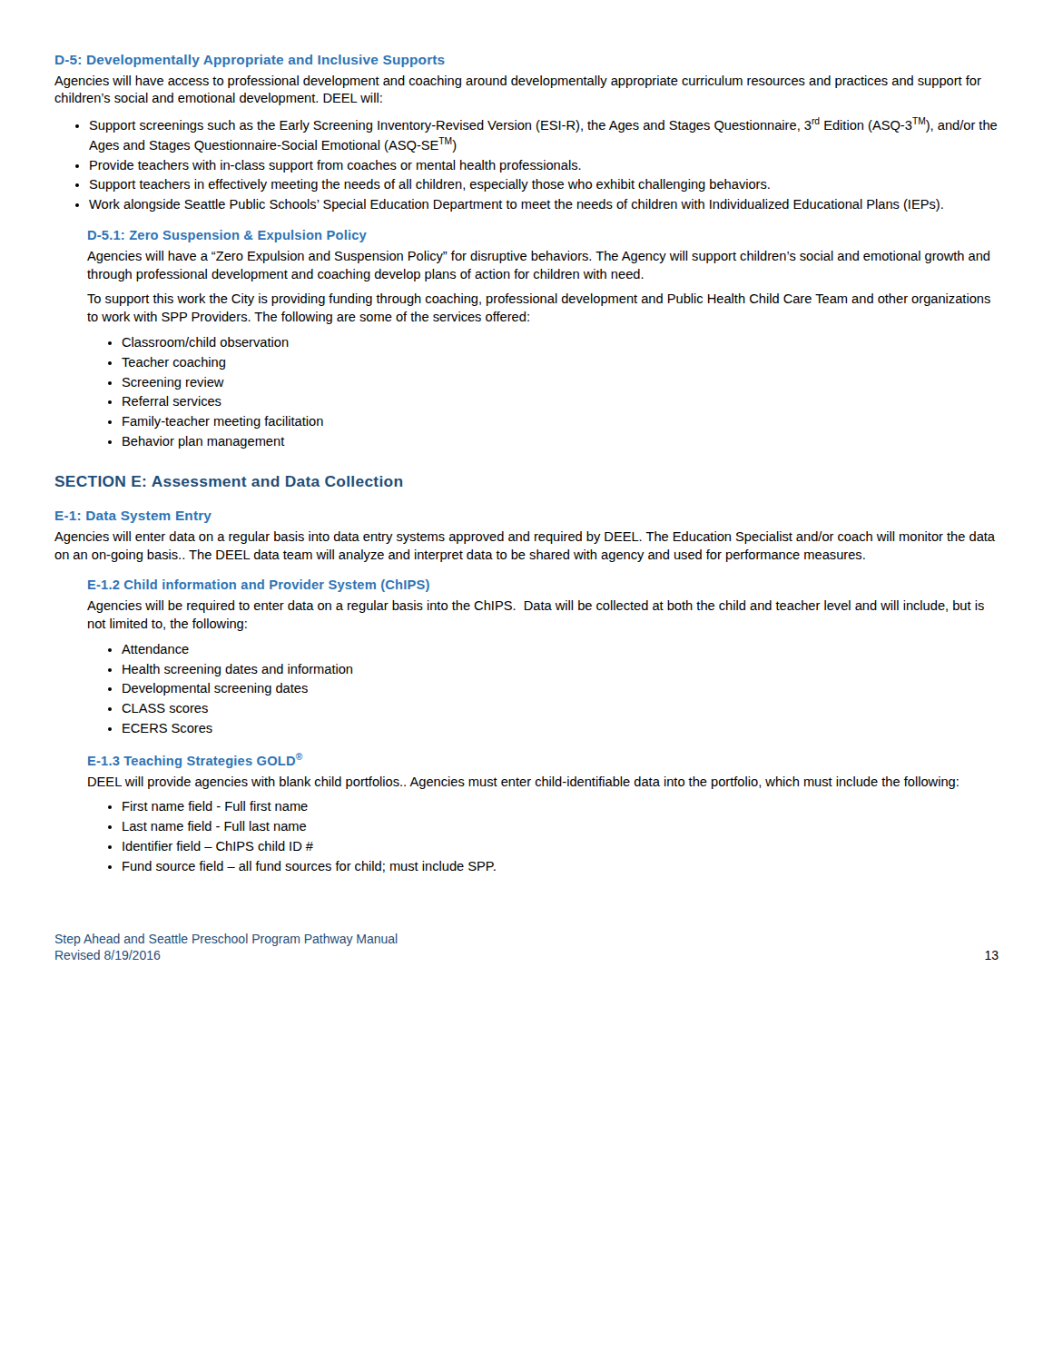D-5: Developmentally Appropriate and Inclusive Supports
Agencies will have access to professional development and coaching around developmentally appropriate curriculum resources and practices and support for children’s social and emotional development. DEEL will:
Support screenings such as the Early Screening Inventory-Revised Version (ESI-R), the Ages and Stages Questionnaire, 3rd Edition (ASQ-3TM), and/or the Ages and Stages Questionnaire-Social Emotional (ASQ-SETM)
Provide teachers with in-class support from coaches or mental health professionals.
Support teachers in effectively meeting the needs of all children, especially those who exhibit challenging behaviors.
Work alongside Seattle Public Schools’ Special Education Department to meet the needs of children with Individualized Educational Plans (IEPs).
D-5.1: Zero Suspension & Expulsion Policy
Agencies will have a “Zero Expulsion and Suspension Policy” for disruptive behaviors. The Agency will support children’s social and emotional growth and through professional development and coaching develop plans of action for children with need.
To support this work the City is providing funding through coaching, professional development and Public Health Child Care Team and other organizations to work with SPP Providers. The following are some of the services offered:
Classroom/child observation
Teacher coaching
Screening review
Referral services
Family-teacher meeting facilitation
Behavior plan management
SECTION E: Assessment and Data Collection
E-1: Data System Entry
Agencies will enter data on a regular basis into data entry systems approved and required by DEEL. The Education Specialist and/or coach will monitor the data on an on-going basis.. The DEEL data team will analyze and interpret data to be shared with agency and used for performance measures.
E-1.2 Child information and Provider System (ChIPS)
Agencies will be required to enter data on a regular basis into the ChIPS. Data will be collected at both the child and teacher level and will include, but is not limited to, the following:
Attendance
Health screening dates and information
Developmental screening dates
CLASS scores
ECERS Scores
E-1.3 Teaching Strategies GOLD®
DEEL will provide agencies with blank child portfolios.. Agencies must enter child-identifiable data into the portfolio, which must include the following:
First name field - Full first name
Last name field - Full last name
Identifier field – ChIPS child ID #
Fund source field – all fund sources for child; must include SPP.
Step Ahead and Seattle Preschool Program Pathway Manual Revised 8/19/2016 13